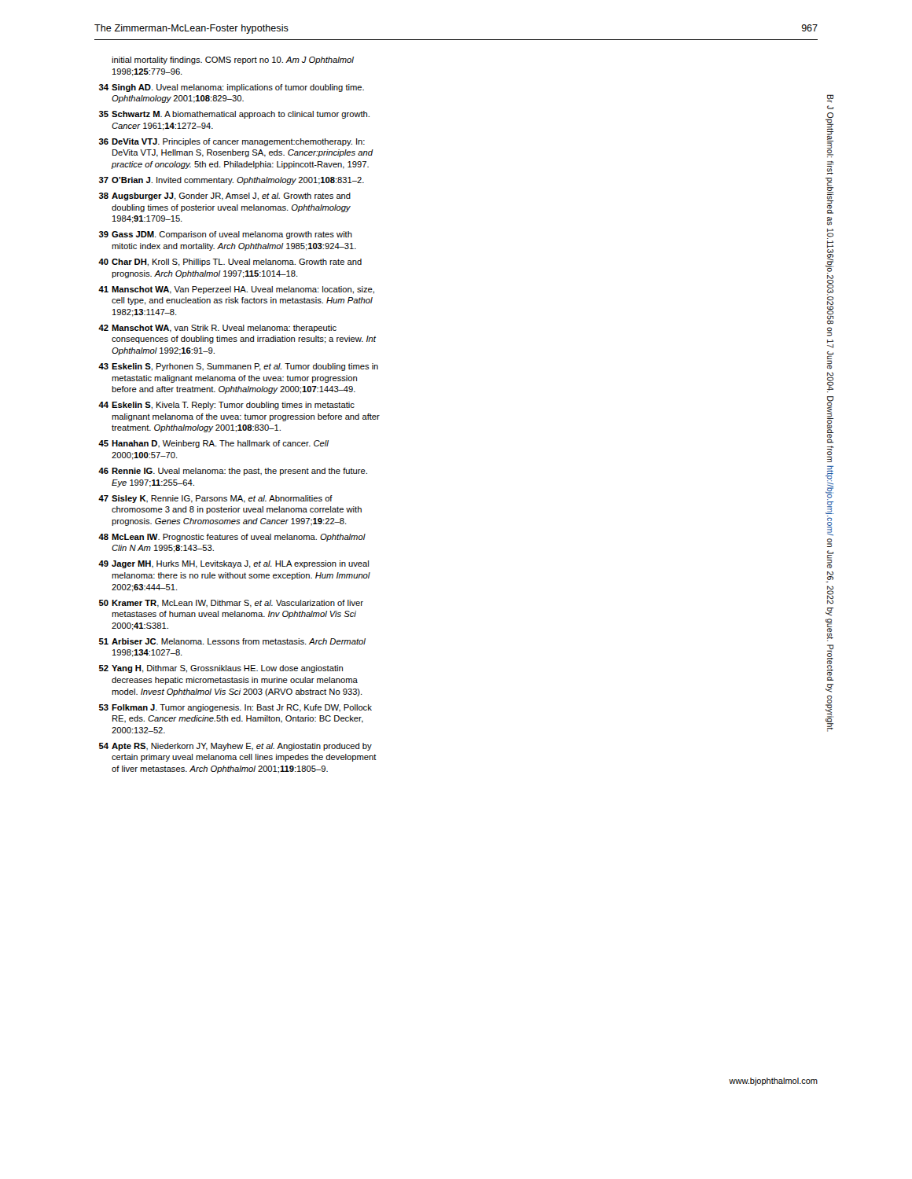The Zimmerman-McLean-Foster hypothesis
967
initial mortality findings. COMS report no 10. Am J Ophthalmol 1998;125:779–96.
34 Singh AD. Uveal melanoma: implications of tumor doubling time. Ophthalmology 2001;108:829–30.
35 Schwartz M. A biomathematical approach to clinical tumor growth. Cancer 1961;14:1272–94.
36 DeVita VTJ. Principles of cancer management:chemotherapy. In: DeVita VTJ, Hellman S, Rosenberg SA, eds. Cancer:principles and practice of oncology. 5th ed. Philadelphia: Lippincott-Raven, 1997.
37 O’Brian J. Invited commentary. Ophthalmology 2001;108:831–2.
38 Augsburger JJ, Gonder JR, Amsel J, et al. Growth rates and doubling times of posterior uveal melanomas. Ophthalmology 1984;91:1709–15.
39 Gass JDM. Comparison of uveal melanoma growth rates with mitotic index and mortality. Arch Ophthalmol 1985;103:924–31.
40 Char DH, Kroll S, Phillips TL. Uveal melanoma. Growth rate and prognosis. Arch Ophthalmol 1997;115:1014–18.
41 Manschot WA, Van Peperzeel HA. Uveal melanoma: location, size, cell type, and enucleation as risk factors in metastasis. Hum Pathol 1982;13:1147–8.
42 Manschot WA, van Strik R. Uveal melanoma: therapeutic consequences of doubling times and irradiation results; a review. Int Ophthalmol 1992;16:91–9.
43 Eskelin S, Pyrhonen S, Summanen P, et al. Tumor doubling times in metastatic malignant melanoma of the uvea: tumor progression before and after treatment. Ophthalmology 2000;107:1443–49.
44 Eskelin S, Kivela T. Reply: Tumor doubling times in metastatic malignant melanoma of the uvea: tumor progression before and after treatment. Ophthalmology 2001;108:830–1.
45 Hanahan D, Weinberg RA. The hallmark of cancer. Cell 2000;100:57–70.
46 Rennie IG. Uveal melanoma: the past, the present and the future. Eye 1997;11:255–64.
47 Sisley K, Rennie IG, Parsons MA, et al. Abnormalities of chromosome 3 and 8 in posterior uveal melanoma correlate with prognosis. Genes Chromosomes and Cancer 1997;19:22–8.
48 McLean IW. Prognostic features of uveal melanoma. Ophthalmol Clin N Am 1995;8:143–53.
49 Jager MH, Hurks MH, Levitskaya J, et al. HLA expression in uveal melanoma: there is no rule without some exception. Hum Immunol 2002;63:444–51.
50 Kramer TR, McLean IW, Dithmar S, et al. Vascularization of liver metastases of human uveal melanoma. Inv Ophthalmol Vis Sci 2000;41:S381.
51 Arbiser JC. Melanoma. Lessons from metastasis. Arch Dermatol 1998;134:1027–8.
52 Yang H, Dithmar S, Grossniklaus HE. Low dose angiostatin decreases hepatic micrometastasis in murine ocular melanoma model. Invest Ophthalmol Vis Sci 2003 (ARVO abstract No 933).
53 Folkman J. Tumor angiogenesis. In: Bast Jr RC, Kufe DW, Pollock RE, eds. Cancer medicine. 5th ed. Hamilton, Ontario: BC Decker, 2000:132–52.
54 Apte RS, Niederkorn JY, Mayhew E, et al. Angiostatin produced by certain primary uveal melanoma cell lines impedes the development of liver metastases. Arch Ophthalmol 2001;119:1805–9.
Br J Ophthalmol: first published as 10.1136/bjo.2003.029058 on 17 June 2004. Downloaded from http://bjo.bmj.com/ on June 26, 2022 by guest. Protected by copyright.
www.bjophthalmol.com